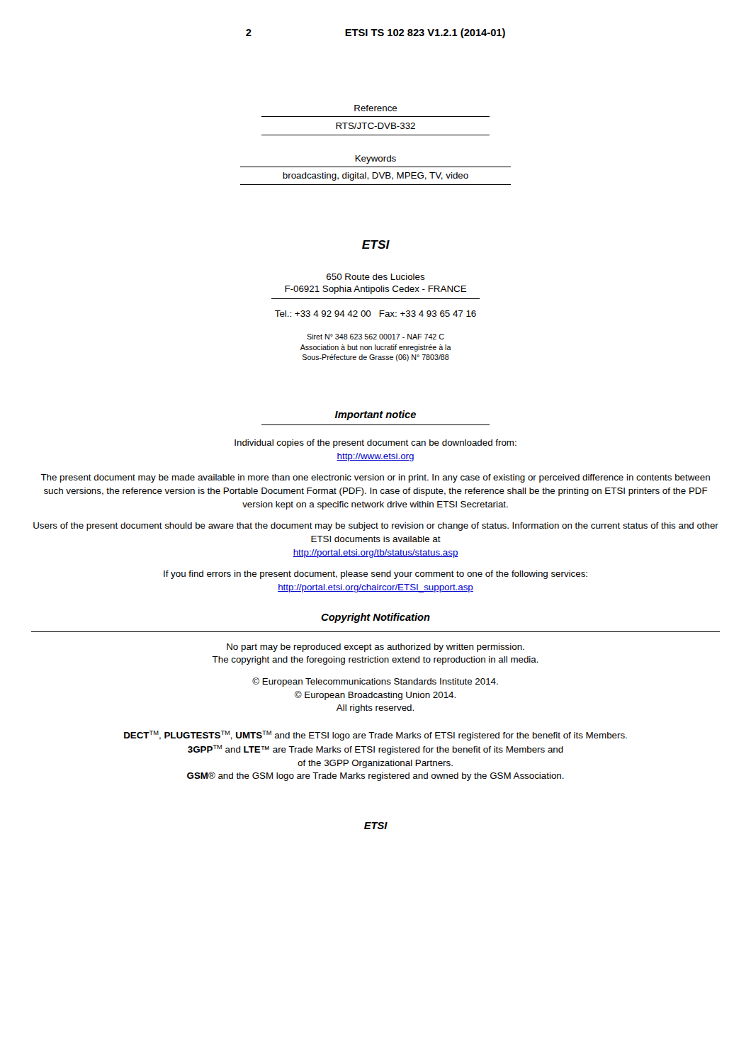2 ETSI TS 102 823 V1.2.1 (2014-01)
Reference
RTS/JTC-DVB-332
Keywords
broadcasting, digital, DVB, MPEG, TV, video
ETSI
650 Route des Lucioles
F-06921 Sophia Antipolis Cedex - FRANCE
Tel.: +33 4 92 94 42 00 Fax: +33 4 93 65 47 16
Siret N° 348 623 562 00017 - NAF 742 C
Association à but non lucratif enregistrée à la
Sous-Préfecture de Grasse (06) N° 7803/88
Important notice
Individual copies of the present document can be downloaded from:
http://www.etsi.org
The present document may be made available in more than one electronic version or in print. In any case of existing or perceived difference in contents between such versions, the reference version is the Portable Document Format (PDF). In case of dispute, the reference shall be the printing on ETSI printers of the PDF version kept on a specific network drive within ETSI Secretariat.
Users of the present document should be aware that the document may be subject to revision or change of status. Information on the current status of this and other ETSI documents is available at
http://portal.etsi.org/tb/status/status.asp
If you find errors in the present document, please send your comment to one of the following services:
http://portal.etsi.org/chaircor/ETSI_support.asp
Copyright Notification
No part may be reproduced except as authorized by written permission.
The copyright and the foregoing restriction extend to reproduction in all media.
© European Telecommunications Standards Institute 2014.
© European Broadcasting Union 2014.
All rights reserved.
DECTTM, PLUGTESTSTM, UMTSTM and the ETSI logo are Trade Marks of ETSI registered for the benefit of its Members.
3GPPTM and LTE™ are Trade Marks of ETSI registered for the benefit of its Members and
of the 3GPP Organizational Partners.
GSM® and the GSM logo are Trade Marks registered and owned by the GSM Association.
ETSI